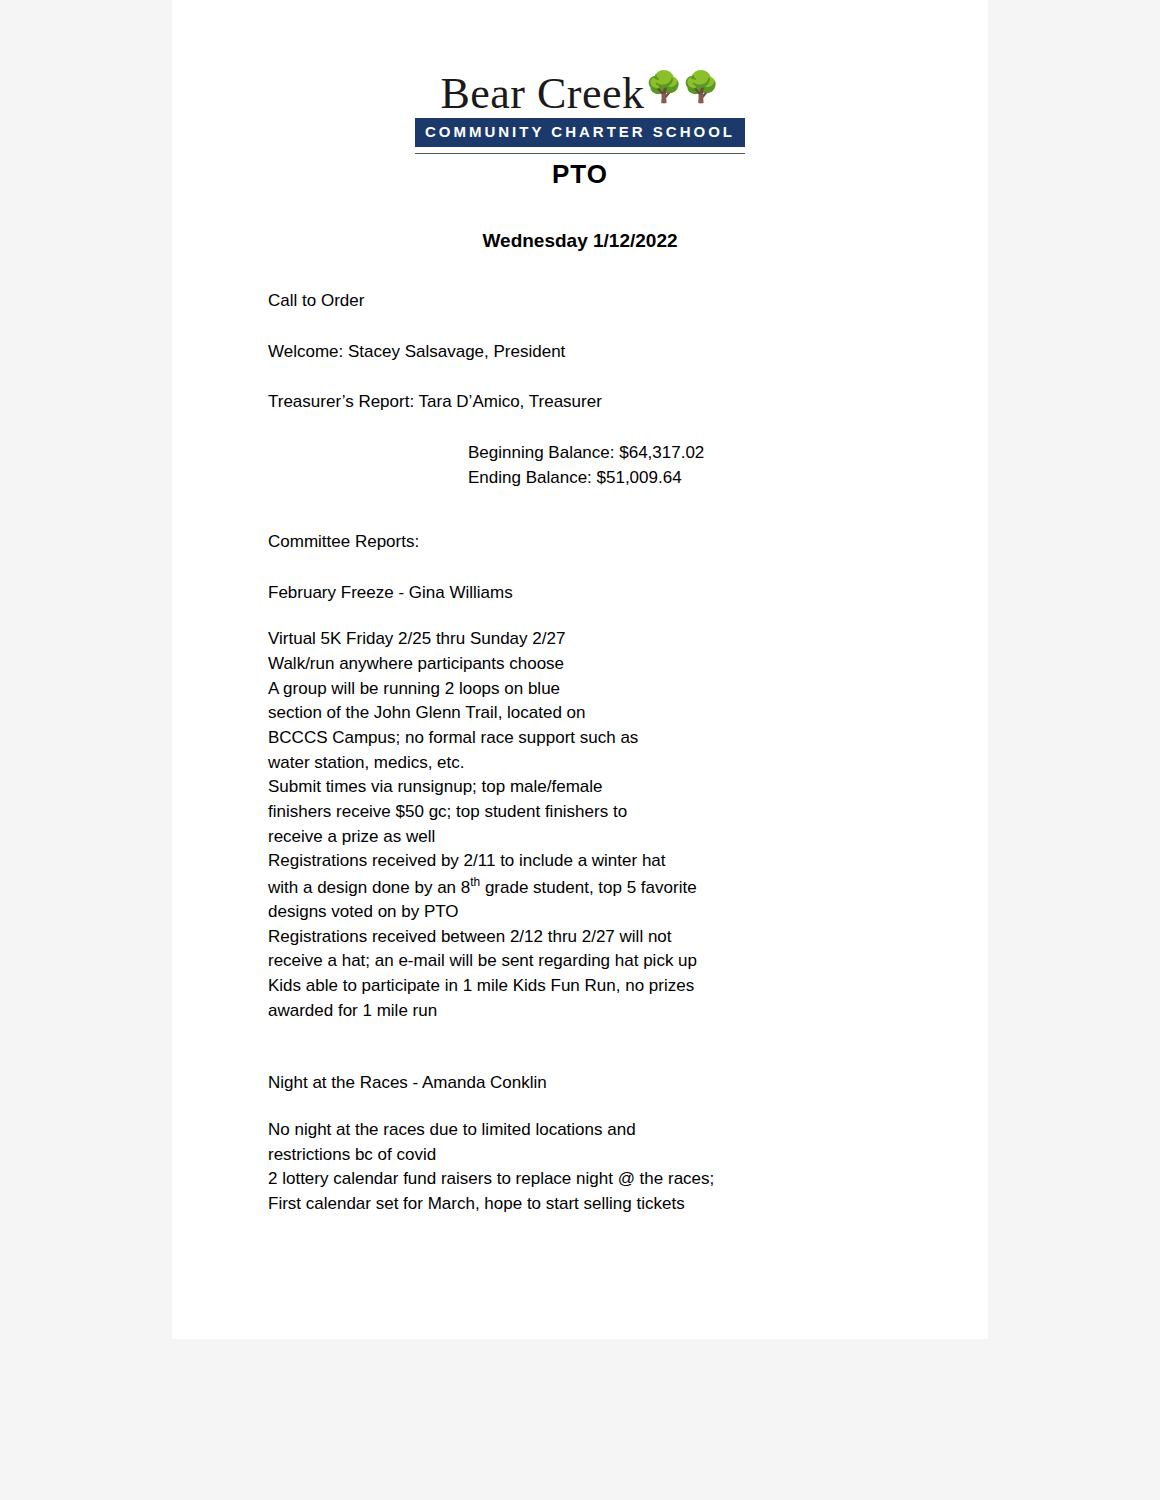Bear Creek🌳🌳
COMMUNITY CHARTER SCHOOL
PTO
Wednesday 1/12/2022
Call to Order
Welcome: Stacey Salsavage, President
Treasurer’s Report: Tara D’Amico, Treasurer
Beginning Balance: $64,317.02
Ending Balance: $51,009.64
Committee Reports:
February Freeze - Gina Williams
Virtual 5K Friday 2/25 thru Sunday 2/27
Walk/run anywhere participants choose
A group will be running 2 loops on blue
section of the John Glenn Trail, located on
BCCCS Campus; no formal race support such as
water station, medics, etc.
Submit times via runsignup; top male/female
finishers receive $50 gc; top student finishers to
receive a prize as well
Registrations received by 2/11 to include a winter hat
with a design done by an 8th grade student, top 5 favorite
designs voted on by PTO
Registrations received between 2/12 thru 2/27 will not
receive a hat; an e-mail will be sent regarding hat pick up
Kids able to participate in 1 mile Kids Fun Run, no prizes
awarded for 1 mile run
Night at the Races - Amanda Conklin
No night at the races due to limited locations and
restrictions bc of covid
2 lottery calendar fund raisers to replace night @ the races;
First calendar set for March, hope to start selling tickets